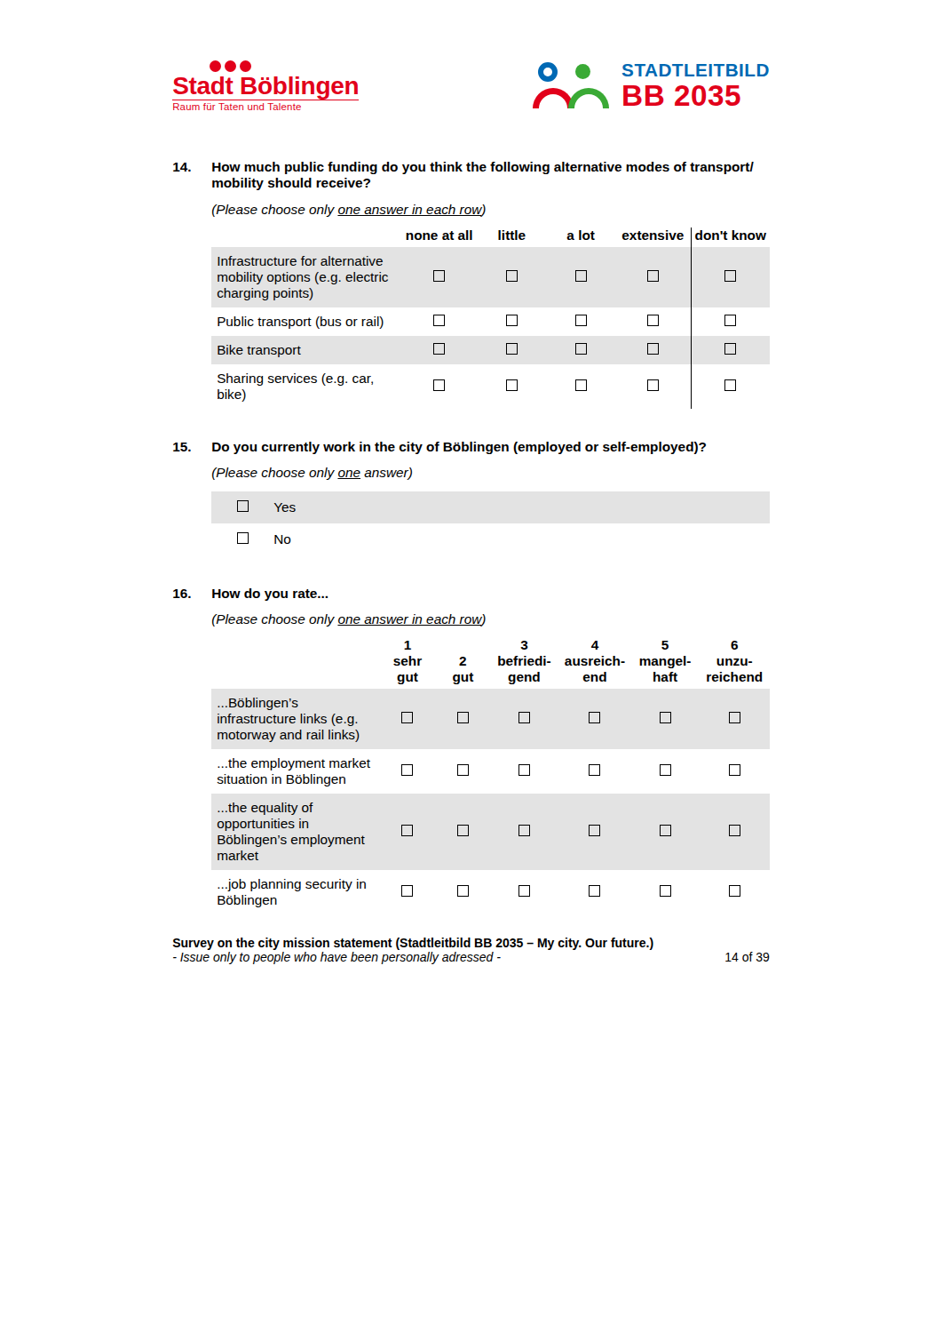Stadt Böblingen
Raum für Taten und Talente
STADTLEITBILD
BB 2035
14.
How much public funding do you think the following alternative modes of transport/ mobility should receive?
(Please choose only one answer in each row)
| | none at all | little | a lot | extensive | don't know |
| --- | --- | --- | --- | --- | --- |
| Infrastructure for alternative mobility options (e.g. electric charging points) | | | | | |
| Public transport (bus or rail) | | | | | |
| Bike transport | | | | | |
| Sharing services (e.g. car, bike) | | | | | |
15.
Do you currently work in the city of Böblingen (employed or self-employed)?
(Please choose only one answer)
Yes
No
16.
How do you rate...
(Please choose only one answer in each row)
| | 1 sehr gut | 2 gut | 3 befriedi- gend | 4 ausreich- end | 5 mangel- haft | 6 unzu- reichend |
| --- | --- | --- | --- | --- | --- | --- |
| ...Böblingen’s infrastructure links (e.g. motorway and rail links) | | | | | | |
| ...the employment market situation in Böblingen | | | | | | |
| ...the equality of opportunities in Böblingen’s employment market | | | | | | |
| ...job planning security in Böblingen | | | | | | |
Survey on the city mission statement (Stadtleitbild BB 2035 – My city. Our future.)
- Issue only to people who have been personally adressed - 14 of 39